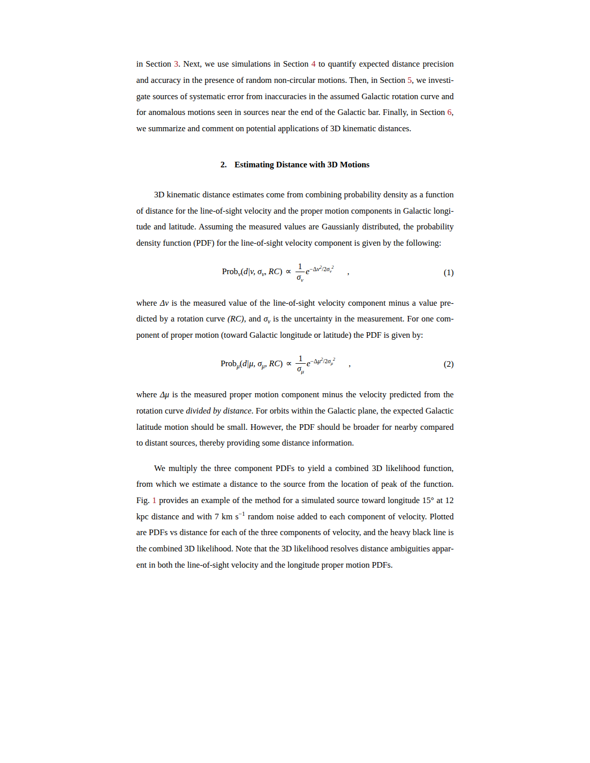in Section 3. Next, we use simulations in Section 4 to quantify expected distance precision and accuracy in the presence of random non-circular motions. Then, in Section 5, we investigate sources of systematic error from inaccuracies in the assumed Galactic rotation curve and for anomalous motions seen in sources near the end of the Galactic bar. Finally, in Section 6, we summarize and comment on potential applications of 3D kinematic distances.
2. Estimating Distance with 3D Motions
3D kinematic distance estimates come from combining probability density as a function of distance for the line-of-sight velocity and the proper motion components in Galactic longitude and latitude. Assuming the measured values are Gaussianly distributed, the probability density function (PDF) for the line-of-sight velocity component is given by the following:
Probv(d|v, σv, RC)∝1 σv e−Δ v2/2σv2,
(1)
where Δv is the measured value of the line-of-sight velocity component minus a value predicted by a rotation curve (RC), and σv is the uncertainty in the measurement. For one component of proper motion (toward Galactic longitude or latitude) the PDF is given by:
Probμ(d|μ, σμ, RC)∝1 σμ e−Δμ2/2σμ2,
(2)
where Δμ is the measured proper motion component minus the velocity predicted from the rotation curve divided by distance. For orbits within the Galactic plane, the expected Galactic latitude motion should be small. However, the PDF should be broader for nearby compared to distant sources, thereby providing some distance information.
We multiply the three component PDFs to yield a combined 3D likelihood function, from which we estimate a distance to the source from the location of peak of the function. Fig. 1 provides an example of the method for a simulated source toward longitude 15° at 12 kpc distance and with 7 km s−1 random noise added to each component of velocity. Plotted are PDFs vs distance for each of the three components of velocity, and the heavy black line is the combined 3D likelihood. Note that the 3D likelihood resolves distance ambiguities apparent in both the line-of-sight velocity and the longitude proper motion PDFs.